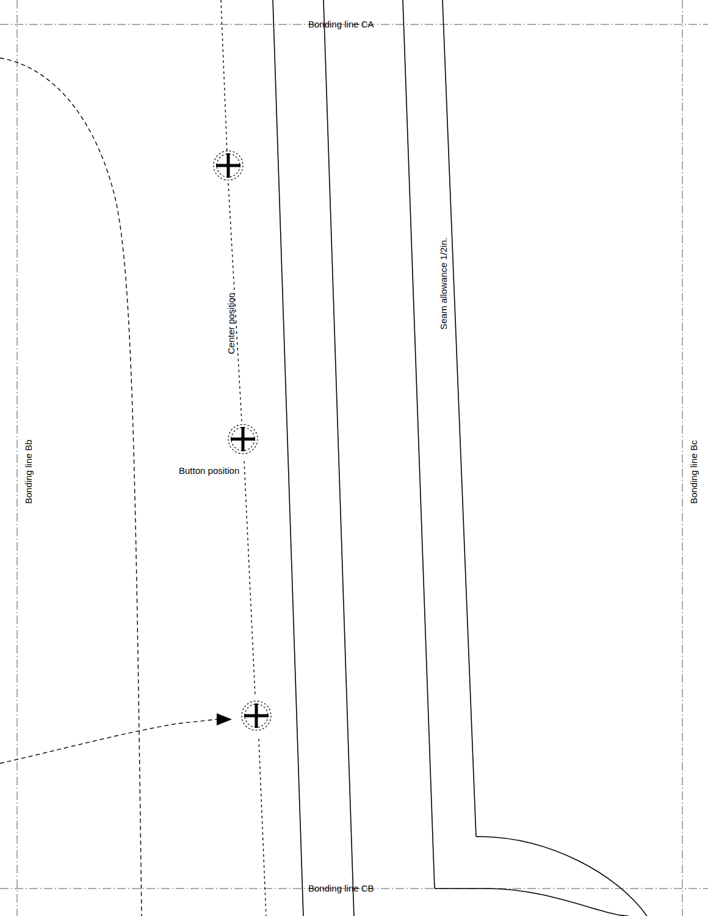Bonding line CA Bonding line CB Bonding line Bb Bonding line Bc Center position Button position Seam allowance 1/2in.